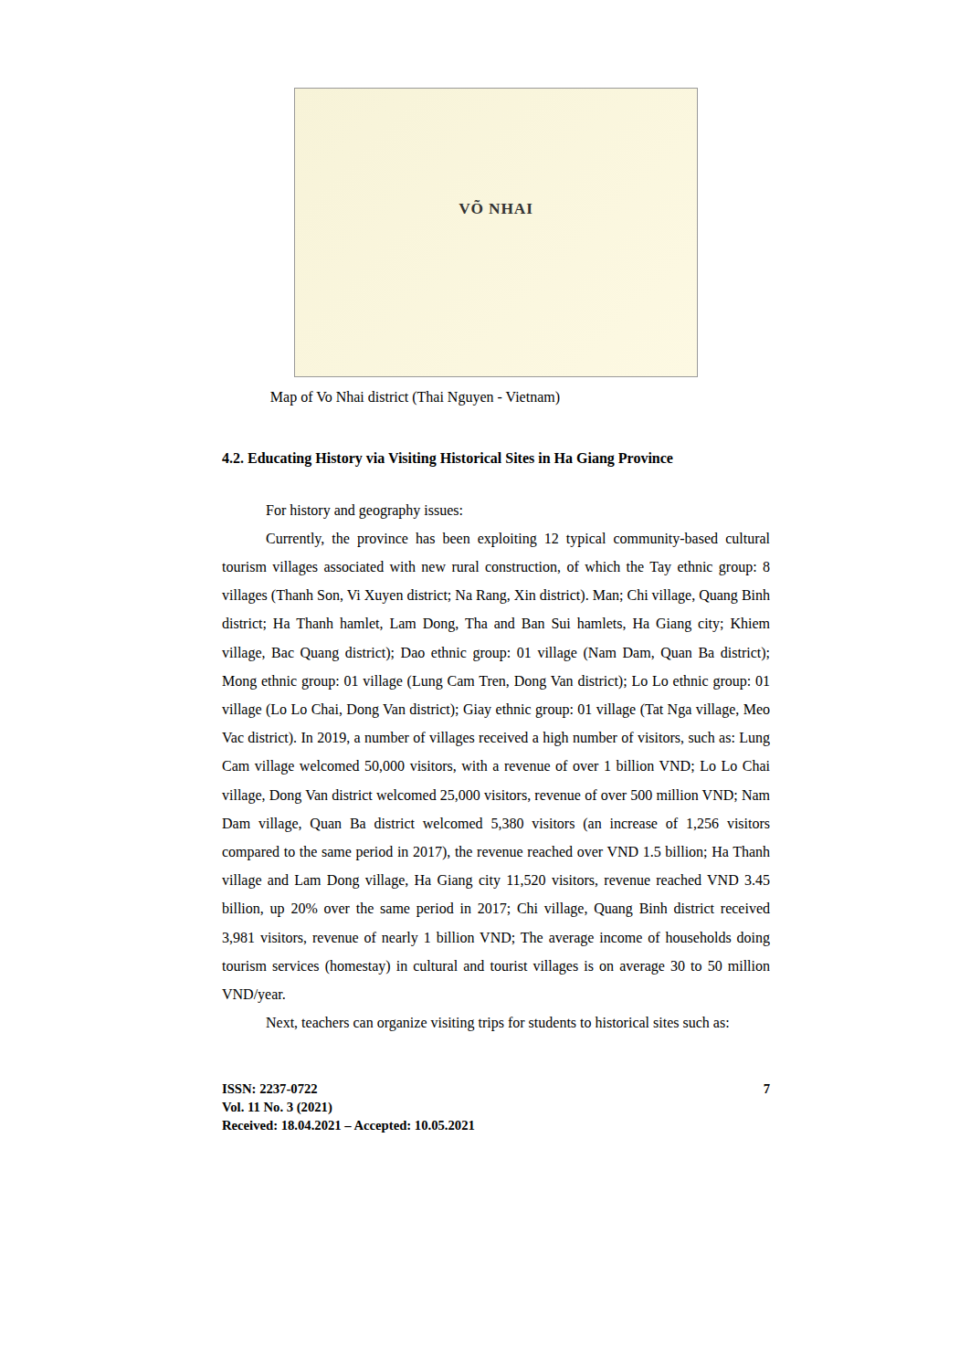VÕ NHAI
Map of Vo Nhai district (Thai Nguyen - Vietnam)
4.2. Educating History via Visiting Historical Sites in Ha Giang Province
For history and geography issues:
Currently, the province has been exploiting 12 typical community-based cultural tourism villages associated with new rural construction, of which the Tay ethnic group: 8 villages (Thanh Son, Vi Xuyen district; Na Rang, Xin district). Man; Chi village, Quang Binh district; Ha Thanh hamlet, Lam Dong, Tha and Ban Sui hamlets, Ha Giang city; Khiem village, Bac Quang district); Dao ethnic group: 01 village (Nam Dam, Quan Ba district); Mong ethnic group: 01 village (Lung Cam Tren, Dong Van district); Lo Lo ethnic group: 01 village (Lo Lo Chai, Dong Van district); Giay ethnic group: 01 village (Tat Nga village, Meo Vac district). In 2019, a number of villages received a high number of visitors, such as: Lung Cam village welcomed 50,000 visitors, with a revenue of over 1 billion VND; Lo Lo Chai village, Dong Van district welcomed 25,000 visitors, revenue of over 500 million VND; Nam Dam village, Quan Ba district welcomed 5,380 visitors (an increase of 1,256 visitors compared to the same period in 2017), the revenue reached over VND 1.5 billion; Ha Thanh village and Lam Dong village, Ha Giang city 11,520 visitors, revenue reached VND 3.45 billion, up 20% over the same period in 2017; Chi village, Quang Binh district received 3,981 visitors, revenue of nearly 1 billion VND; The average income of households doing tourism services (homestay) in cultural and tourist villages is on average 30 to 50 million VND/year.
Next, teachers can organize visiting trips for students to historical sites such as:
7 ISSN: 2237-0722 Vol. 11 No. 3 (2021) Received: 18.04.2021 – Accepted: 10.05.2021